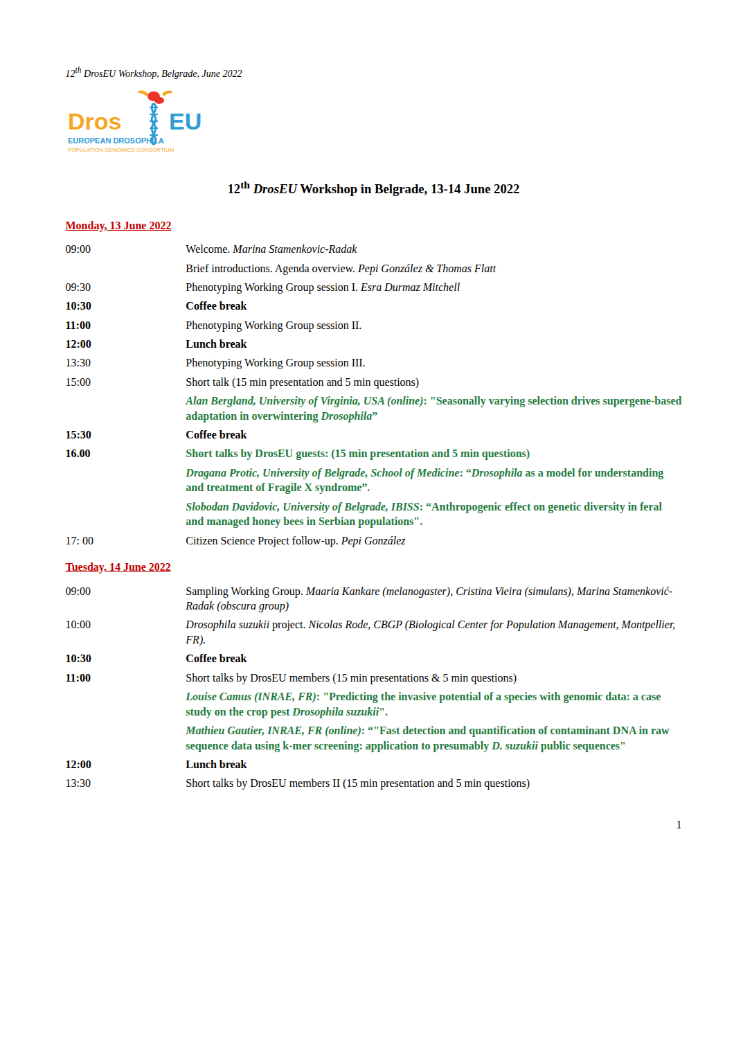12th DrosEU Workshop, Belgrade, June 2022
Dros EU EUROPEAN DROSOPHILA POPULATION GENOMICS CONSORTIUM
12th DrosEU Workshop in Belgrade, 13-14 June 2022
Monday, 13 June 2022
| 09:00 | Welcome. Marina Stamenkovic-Radak |
| | Brief introductions. Agenda overview. Pepi González & Thomas Flatt |
| 09:30 | Phenotyping Working Group session I. Esra Durmaz Mitchell |
| 10:30 | Coffee break |
| 11:00 | Phenotyping Working Group session II. |
| 12:00 | Lunch break |
| 13:30 | Phenotyping Working Group session III. |
| 15:00 | Short talk (15 min presentation and 5 min questions) |
| | Alan Bergland, University of Virginia, USA (online) : "Seasonally varying selection drives supergene-based adaptation in overwintering Drosophila ” |
| 15:30 | Coffee break |
| 16.00 | Short talks by DrosEU guests: (15 min presentation and 5 min questions) |
| | Dragana Protic, University of Belgrade, School of Medicine : “ Drosophila as a model for understanding and treatment of Fragile X syndrome”. |
| | Slobodan Davidovic, University of Belgrade, IBISS : “Anthropogenic effect on genetic diversity in feral and managed honey bees in Serbian populations". |
| 17: 00 | Citizen Science Project follow-up. Pepi González |
Tuesday, 14 June 2022
| 09:00 | Sampling Working Group. Maaria Kankare (melanogaster), Cristina Vieira (simulans), Marina Stamenković-Radak (obscura group) |
| 10:00 | Drosophila suzukii project. Nicolas Rode, CBGP (Biological Center for Population Management, Montpellier, FR). |
| 10:30 | Coffee break |
| 11:00 | Short talks by DrosEU members (15 min presentations & 5 min questions) |
| | Louise Camus (INRAE, FR) : "Predicting the invasive potential of a species with genomic data: a case study on the crop pest Drosophila suzukii ". |
| | Mathieu Gautier, INRAE, FR (online) : “"Fast detection and quantification of contaminant DNA in raw sequence data using k-mer screening: application to presumably D. suzukii public sequences" |
| 12:00 | Lunch break |
| 13:30 | Short talks by DrosEU members II (15 min presentation and 5 min questions) |
1